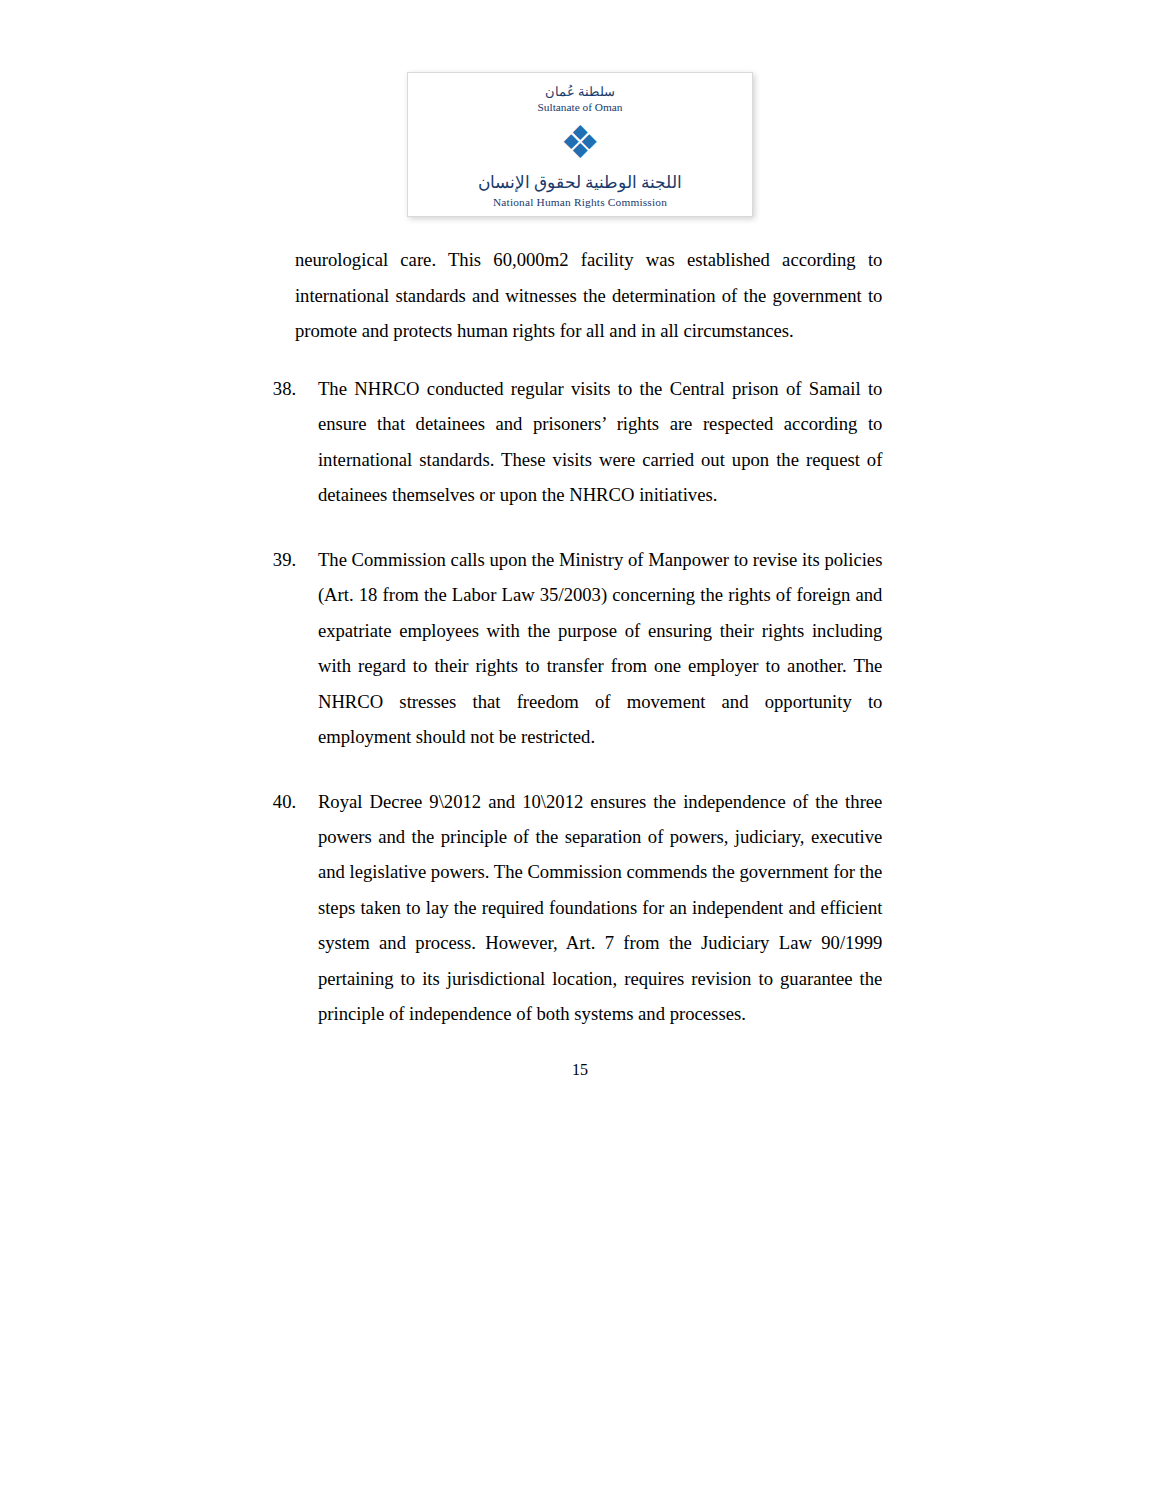سلطنة عُمان
Sultanate of Oman
❖
اللجنة الوطنية لحقوق الإنسان
National Human Rights Commission
neurological care. This 60,000m2 facility was established according to international standards and witnesses the determination of the government to promote and protects human rights for all and in all circumstances.
38. The NHRCO conducted regular visits to the Central prison of Samail to ensure that detainees and prisoners’ rights are respected according to international standards. These visits were carried out upon the request of detainees themselves or upon the NHRCO initiatives.
39. The Commission calls upon the Ministry of Manpower to revise its policies (Art. 18 from the Labor Law 35/2003) concerning the rights of foreign and expatriate employees with the purpose of ensuring their rights including with regard to their rights to transfer from one employer to another. The NHRCO stresses that freedom of movement and opportunity to employment should not be restricted.
40. Royal Decree 9\2012 and 10\2012 ensures the independence of the three powers and the principle of the separation of powers, judiciary, executive and legislative powers. The Commission commends the government for the steps taken to lay the required foundations for an independent and efficient system and process. However, Art. 7 from the Judiciary Law 90/1999 pertaining to its jurisdictional location, requires revision to guarantee the principle of independence of both systems and processes.
15